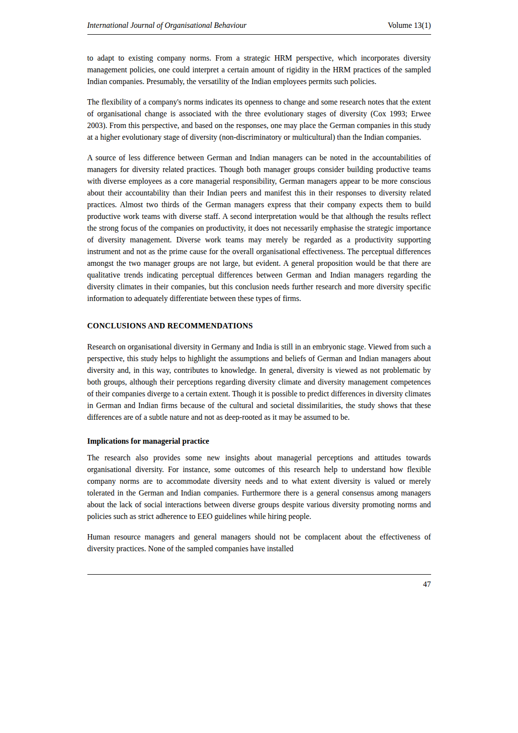International Journal of Organisational Behaviour Volume 13(1)
to adapt to existing company norms. From a strategic HRM perspective, which incorporates diversity management policies, one could interpret a certain amount of rigidity in the HRM practices of the sampled Indian companies. Presumably, the versatility of the Indian employees permits such policies.
The flexibility of a company's norms indicates its openness to change and some research notes that the extent of organisational change is associated with the three evolutionary stages of diversity (Cox 1993; Erwee 2003). From this perspective, and based on the responses, one may place the German companies in this study at a higher evolutionary stage of diversity (non-discriminatory or multicultural) than the Indian companies.
A source of less difference between German and Indian managers can be noted in the accountabilities of managers for diversity related practices. Though both manager groups consider building productive teams with diverse employees as a core managerial responsibility, German managers appear to be more conscious about their accountability than their Indian peers and manifest this in their responses to diversity related practices. Almost two thirds of the German managers express that their company expects them to build productive work teams with diverse staff. A second interpretation would be that although the results reflect the strong focus of the companies on productivity, it does not necessarily emphasise the strategic importance of diversity management. Diverse work teams may merely be regarded as a productivity supporting instrument and not as the prime cause for the overall organisational effectiveness. The perceptual differences amongst the two manager groups are not large, but evident. A general proposition would be that there are qualitative trends indicating perceptual differences between German and Indian managers regarding the diversity climates in their companies, but this conclusion needs further research and more diversity specific information to adequately differentiate between these types of firms.
Conclusions and Recommendations
Research on organisational diversity in Germany and India is still in an embryonic stage. Viewed from such a perspective, this study helps to highlight the assumptions and beliefs of German and Indian managers about diversity and, in this way, contributes to knowledge. In general, diversity is viewed as not problematic by both groups, although their perceptions regarding diversity climate and diversity management competences of their companies diverge to a certain extent. Though it is possible to predict differences in diversity climates in German and Indian firms because of the cultural and societal dissimilarities, the study shows that these differences are of a subtle nature and not as deep-rooted as it may be assumed to be.
Implications for managerial practice
The research also provides some new insights about managerial perceptions and attitudes towards organisational diversity. For instance, some outcomes of this research help to understand how flexible company norms are to accommodate diversity needs and to what extent diversity is valued or merely tolerated in the German and Indian companies. Furthermore there is a general consensus among managers about the lack of social interactions between diverse groups despite various diversity promoting norms and policies such as strict adherence to EEO guidelines while hiring people.
Human resource managers and general managers should not be complacent about the effectiveness of diversity practices. None of the sampled companies have installed
47